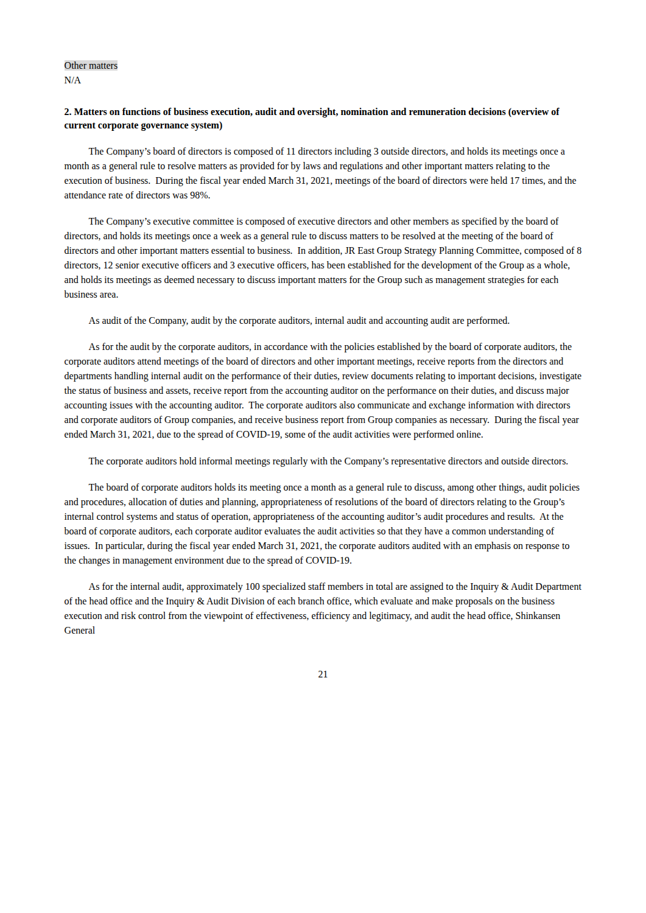Other matters
N/A
2. Matters on functions of business execution, audit and oversight, nomination and remuneration decisions (overview of current corporate governance system)
The Company’s board of directors is composed of 11 directors including 3 outside directors, and holds its meetings once a month as a general rule to resolve matters as provided for by laws and regulations and other important matters relating to the execution of business. During the fiscal year ended March 31, 2021, meetings of the board of directors were held 17 times, and the attendance rate of directors was 98%.
The Company’s executive committee is composed of executive directors and other members as specified by the board of directors, and holds its meetings once a week as a general rule to discuss matters to be resolved at the meeting of the board of directors and other important matters essential to business. In addition, JR East Group Strategy Planning Committee, composed of 8 directors, 12 senior executive officers and 3 executive officers, has been established for the development of the Group as a whole, and holds its meetings as deemed necessary to discuss important matters for the Group such as management strategies for each business area.
As audit of the Company, audit by the corporate auditors, internal audit and accounting audit are performed.
As for the audit by the corporate auditors, in accordance with the policies established by the board of corporate auditors, the corporate auditors attend meetings of the board of directors and other important meetings, receive reports from the directors and departments handling internal audit on the performance of their duties, review documents relating to important decisions, investigate the status of business and assets, receive report from the accounting auditor on the performance on their duties, and discuss major accounting issues with the accounting auditor. The corporate auditors also communicate and exchange information with directors and corporate auditors of Group companies, and receive business report from Group companies as necessary. During the fiscal year ended March 31, 2021, due to the spread of COVID-19, some of the audit activities were performed online.
The corporate auditors hold informal meetings regularly with the Company’s representative directors and outside directors.
The board of corporate auditors holds its meeting once a month as a general rule to discuss, among other things, audit policies and procedures, allocation of duties and planning, appropriateness of resolutions of the board of directors relating to the Group’s internal control systems and status of operation, appropriateness of the accounting auditor’s audit procedures and results. At the board of corporate auditors, each corporate auditor evaluates the audit activities so that they have a common understanding of issues. In particular, during the fiscal year ended March 31, 2021, the corporate auditors audited with an emphasis on response to the changes in management environment due to the spread of COVID-19.
As for the internal audit, approximately 100 specialized staff members in total are assigned to the Inquiry & Audit Department of the head office and the Inquiry & Audit Division of each branch office, which evaluate and make proposals on the business execution and risk control from the viewpoint of effectiveness, efficiency and legitimacy, and audit the head office, Shinkansen General
21